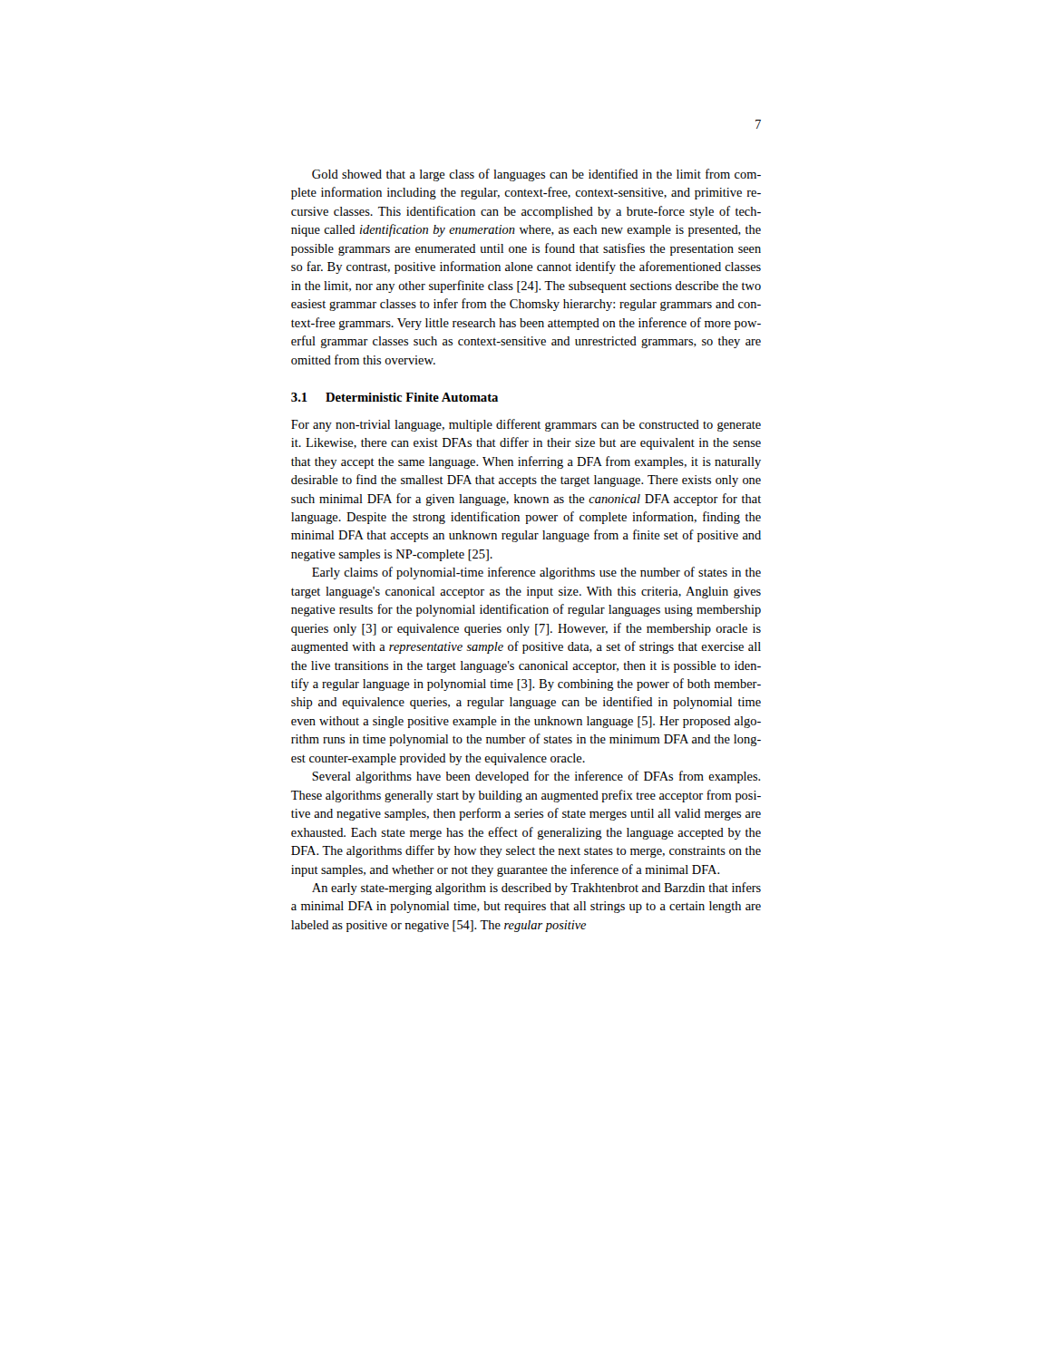7
Gold showed that a large class of languages can be identified in the limit from complete information including the regular, context-free, context-sensitive, and primitive recursive classes. This identification can be accomplished by a brute-force style of technique called identification by enumeration where, as each new example is presented, the possible grammars are enumerated until one is found that satisfies the presentation seen so far. By contrast, positive information alone cannot identify the aforementioned classes in the limit, nor any other superfinite class [24]. The subsequent sections describe the two easiest grammar classes to infer from the Chomsky hierarchy: regular grammars and context-free grammars. Very little research has been attempted on the inference of more powerful grammar classes such as context-sensitive and unrestricted grammars, so they are omitted from this overview.
3.1 Deterministic Finite Automata
For any non-trivial language, multiple different grammars can be constructed to generate it. Likewise, there can exist DFAs that differ in their size but are equivalent in the sense that they accept the same language. When inferring a DFA from examples, it is naturally desirable to find the smallest DFA that accepts the target language. There exists only one such minimal DFA for a given language, known as the canonical DFA acceptor for that language. Despite the strong identification power of complete information, finding the minimal DFA that accepts an unknown regular language from a finite set of positive and negative samples is NP-complete [25].
Early claims of polynomial-time inference algorithms use the number of states in the target language's canonical acceptor as the input size. With this criteria, Angluin gives negative results for the polynomial identification of regular languages using membership queries only [3] or equivalence queries only [7]. However, if the membership oracle is augmented with a representative sample of positive data, a set of strings that exercise all the live transitions in the target language's canonical acceptor, then it is possible to identify a regular language in polynomial time [3]. By combining the power of both membership and equivalence queries, a regular language can be identified in polynomial time even without a single positive example in the unknown language [5]. Her proposed algorithm runs in time polynomial to the number of states in the minimum DFA and the longest counter-example provided by the equivalence oracle.
Several algorithms have been developed for the inference of DFAs from examples. These algorithms generally start by building an augmented prefix tree acceptor from positive and negative samples, then perform a series of state merges until all valid merges are exhausted. Each state merge has the effect of generalizing the language accepted by the DFA. The algorithms differ by how they select the next states to merge, constraints on the input samples, and whether or not they guarantee the inference of a minimal DFA.
An early state-merging algorithm is described by Trakhtenbrot and Barzdin that infers a minimal DFA in polynomial time, but requires that all strings up to a certain length are labeled as positive or negative [54]. The regular positive